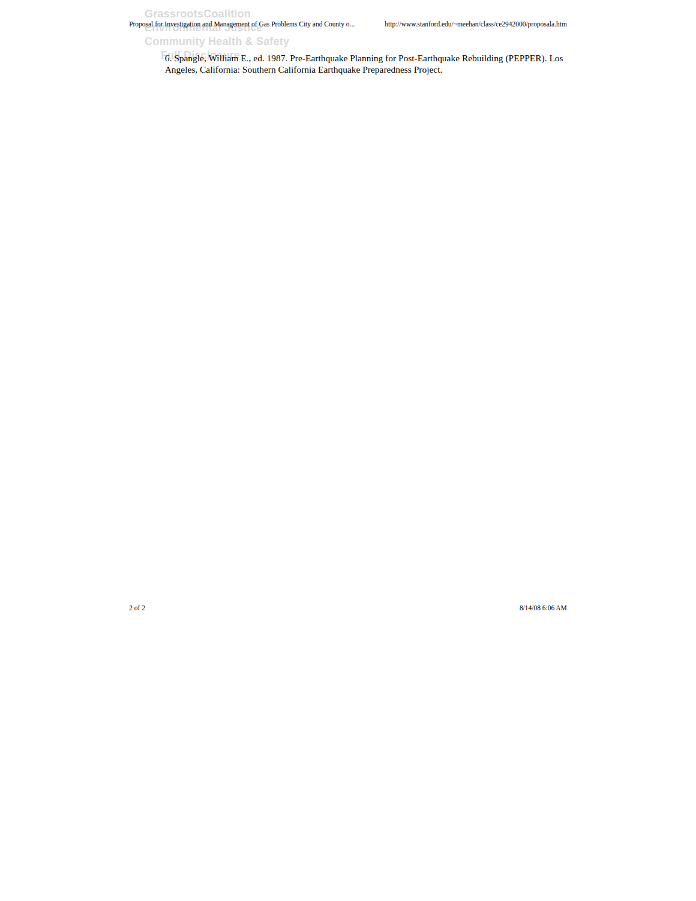GrassrootsCoalition
Environmental Justice
Community Health & Safety
Full Disclosure
Proposal for Investigation and Management of Gas Problems City and County o...
http://www.stanford.edu/~meehan/class/ce2942000/proposala.htm
6. Spangle, William E., ed. 1987. Pre-Earthquake Planning for Post-Earthquake Rebuilding (PEPPER). Los Angeles, California: Southern California Earthquake Preparedness Project.
2 of 2
8/14/08 6:06 AM